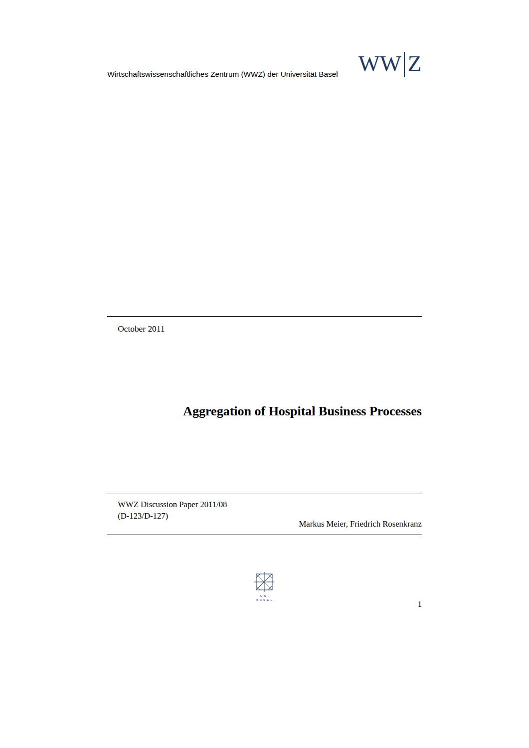WW Z
Wirtschaftswissenschaftliches Zentrum (WWZ) der Universität Basel
October 2011
Aggregation of Hospital Business Processes
WWZ Discussion Paper 2011/08
(D-123/D-127)
Markus Meier, Friedrich Rosenkranz
U N I
B A S E L
1